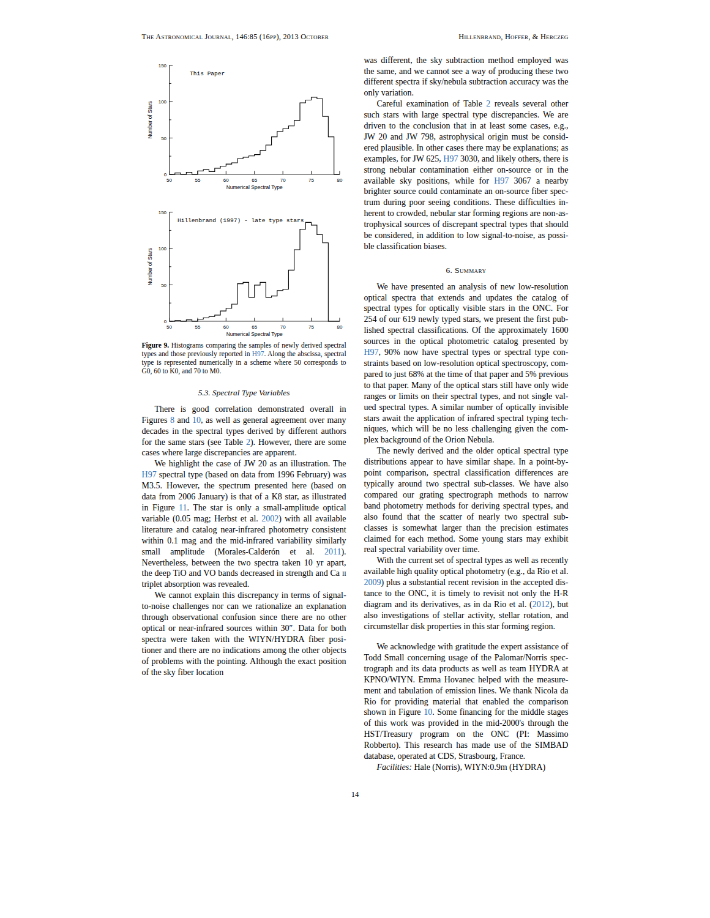The Astronomical Journal, 146:85 (16pp), 2013 October
Hillenbrand, Hoffer, & Herczeg
0 50 100 150 50 55 60 65 70 75 80 Numerical Spectral Type Number of Stars This Paper
0 50 100 150 50 55 60 65 70 75 80 Numerical Spectral Type Number of Stars Hillenbrand (1997) - late type stars
Figure 9. Histograms comparing the samples of newly derived spectral types and those previously reported in H97. Along the abscissa, spectral type is represented numerically in a scheme where 50 corresponds to G0, 60 to K0, and 70 to M0.
5.3. Spectral Type Variables
There is good correlation demonstrated overall in Figures 8 and 10, as well as general agreement over many decades in the spectral types derived by different authors for the same stars (see Table 2). However, there are some cases where large discrepancies are apparent.
We highlight the case of JW 20 as an illustration. The H97 spectral type (based on data from 1996 February) was M3.5. However, the spectrum presented here (based on data from 2006 January) is that of a K8 star, as illustrated in Figure 11. The star is only a small-amplitude optical variable (0.05 mag; Herbst et al. 2002) with all available literature and catalog near-infrared photometry consistent within 0.1 mag and the mid-infrared variability similarly small amplitude (Morales-Calderón et al. 2011). Nevertheless, between the two spectra taken 10 yr apart, the deep TiO and VO bands decreased in strength and Ca ii triplet absorption was revealed.
We cannot explain this discrepancy in terms of signal-to-noise challenges nor can we rationalize an explanation through observational confusion since there are no other optical or near-infrared sources within 30″. Data for both spectra were taken with the WIYN/HYDRA fiber positioner and there are no indications among the other objects of problems with the pointing. Although the exact position of the sky fiber location
was different, the sky subtraction method employed was the same, and we cannot see a way of producing these two different spectra if sky/nebula subtraction accuracy was the only variation.
Careful examination of Table 2 reveals several other such stars with large spectral type discrepancies. We are driven to the conclusion that in at least some cases, e.g., JW 20 and JW 798, astrophysical origin must be considered plausible. In other cases there may be explanations; as examples, for JW 625, H97 3030, and likely others, there is strong nebular contamination either on-source or in the available sky positions, while for H97 3067 a nearby brighter source could contaminate an on-source fiber spectrum during poor seeing conditions. These difficulties inherent to crowded, nebular star forming regions are non-astrophysical sources of discrepant spectral types that should be considered, in addition to low signal-to-noise, as possible classification biases.
6. Summary
We have presented an analysis of new low-resolution optical spectra that extends and updates the catalog of spectral types for optically visible stars in the ONC. For 254 of our 619 newly typed stars, we present the first published spectral classifications. Of the approximately 1600 sources in the optical photometric catalog presented by H97, 90% now have spectral types or spectral type constraints based on low-resolution optical spectroscopy, compared to just 68% at the time of that paper and 5% previous to that paper. Many of the optical stars still have only wide ranges or limits on their spectral types, and not single valued spectral types. A similar number of optically invisible stars await the application of infrared spectral typing techniques, which will be no less challenging given the complex background of the Orion Nebula.
The newly derived and the older optical spectral type distributions appear to have similar shape. In a point-by-point comparison, spectral classification differences are typically around two spectral sub-classes. We have also compared our grating spectrograph methods to narrow band photometry methods for deriving spectral types, and also found that the scatter of nearly two spectral sub-classes is somewhat larger than the precision estimates claimed for each method. Some young stars may exhibit real spectral variability over time.
With the current set of spectral types as well as recently available high quality optical photometry (e.g., da Rio et al. 2009) plus a substantial recent revision in the accepted distance to the ONC, it is timely to revisit not only the H-R diagram and its derivatives, as in da Rio et al. (2012), but also investigations of stellar activity, stellar rotation, and circumstellar disk properties in this star forming region.
We acknowledge with gratitude the expert assistance of Todd Small concerning usage of the Palomar/Norris spectrograph and its data products as well as team HYDRA at KPNO/WIYN. Emma Hovanec helped with the measurement and tabulation of emission lines. We thank Nicola da Rio for providing material that enabled the comparison shown in Figure 10. Some financing for the middle stages of this work was provided in the mid-2000's through the HST/Treasury program on the ONC (PI: Massimo Robberto). This research has made use of the SIMBAD database, operated at CDS, Strasbourg, France.
Facilities: Hale (Norris), WIYN:0.9m (HYDRA)
14